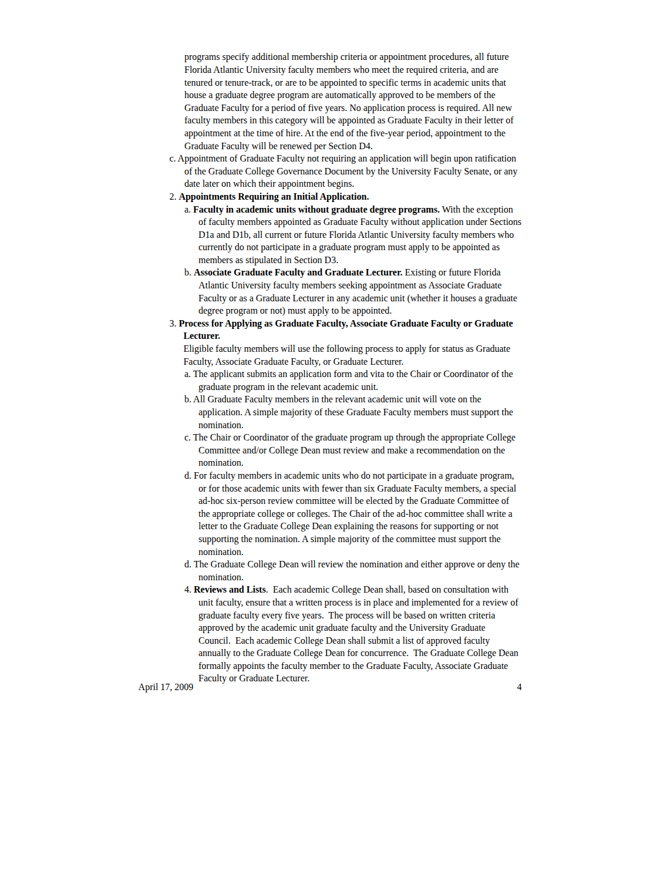programs specify additional membership criteria or appointment procedures, all future Florida Atlantic University faculty members who meet the required criteria, and are tenured or tenure-track, or are to be appointed to specific terms in academic units that house a graduate degree program are automatically approved to be members of the Graduate Faculty for a period of five years. No application process is required. All new faculty members in this category will be appointed as Graduate Faculty in their letter of appointment at the time of hire. At the end of the five-year period, appointment to the Graduate Faculty will be renewed per Section D4.
c. Appointment of Graduate Faculty not requiring an application will begin upon ratification of the Graduate College Governance Document by the University Faculty Senate, or any date later on which their appointment begins.
2. Appointments Requiring an Initial Application.
a. Faculty in academic units without graduate degree programs. With the exception of faculty members appointed as Graduate Faculty without application under Sections D1a and D1b, all current or future Florida Atlantic University faculty members who currently do not participate in a graduate program must apply to be appointed as members as stipulated in Section D3.
b. Associate Graduate Faculty and Graduate Lecturer. Existing or future Florida Atlantic University faculty members seeking appointment as Associate Graduate Faculty or as a Graduate Lecturer in any academic unit (whether it houses a graduate degree program or not) must apply to be appointed.
3. Process for Applying as Graduate Faculty, Associate Graduate Faculty or Graduate Lecturer.
Eligible faculty members will use the following process to apply for status as Graduate Faculty, Associate Graduate Faculty, or Graduate Lecturer.
a. The applicant submits an application form and vita to the Chair or Coordinator of the graduate program in the relevant academic unit.
b. All Graduate Faculty members in the relevant academic unit will vote on the application. A simple majority of these Graduate Faculty members must support the nomination.
c. The Chair or Coordinator of the graduate program up through the appropriate College Committee and/or College Dean must review and make a recommendation on the nomination.
d. For faculty members in academic units who do not participate in a graduate program, or for those academic units with fewer than six Graduate Faculty members, a special ad-hoc six-person review committee will be elected by the Graduate Committee of the appropriate college or colleges. The Chair of the ad-hoc committee shall write a letter to the Graduate College Dean explaining the reasons for supporting or not supporting the nomination. A simple majority of the committee must support the nomination.
d. The Graduate College Dean will review the nomination and either approve or deny the nomination.
4. Reviews and Lists. Each academic College Dean shall, based on consultation with unit faculty, ensure that a written process is in place and implemented for a review of graduate faculty every five years. The process will be based on written criteria approved by the academic unit graduate faculty and the University Graduate Council. Each academic College Dean shall submit a list of approved faculty annually to the Graduate College Dean for concurrence. The Graduate College Dean formally appoints the faculty member to the Graduate Faculty, Associate Graduate Faculty or Graduate Lecturer.
April 17, 2009 4